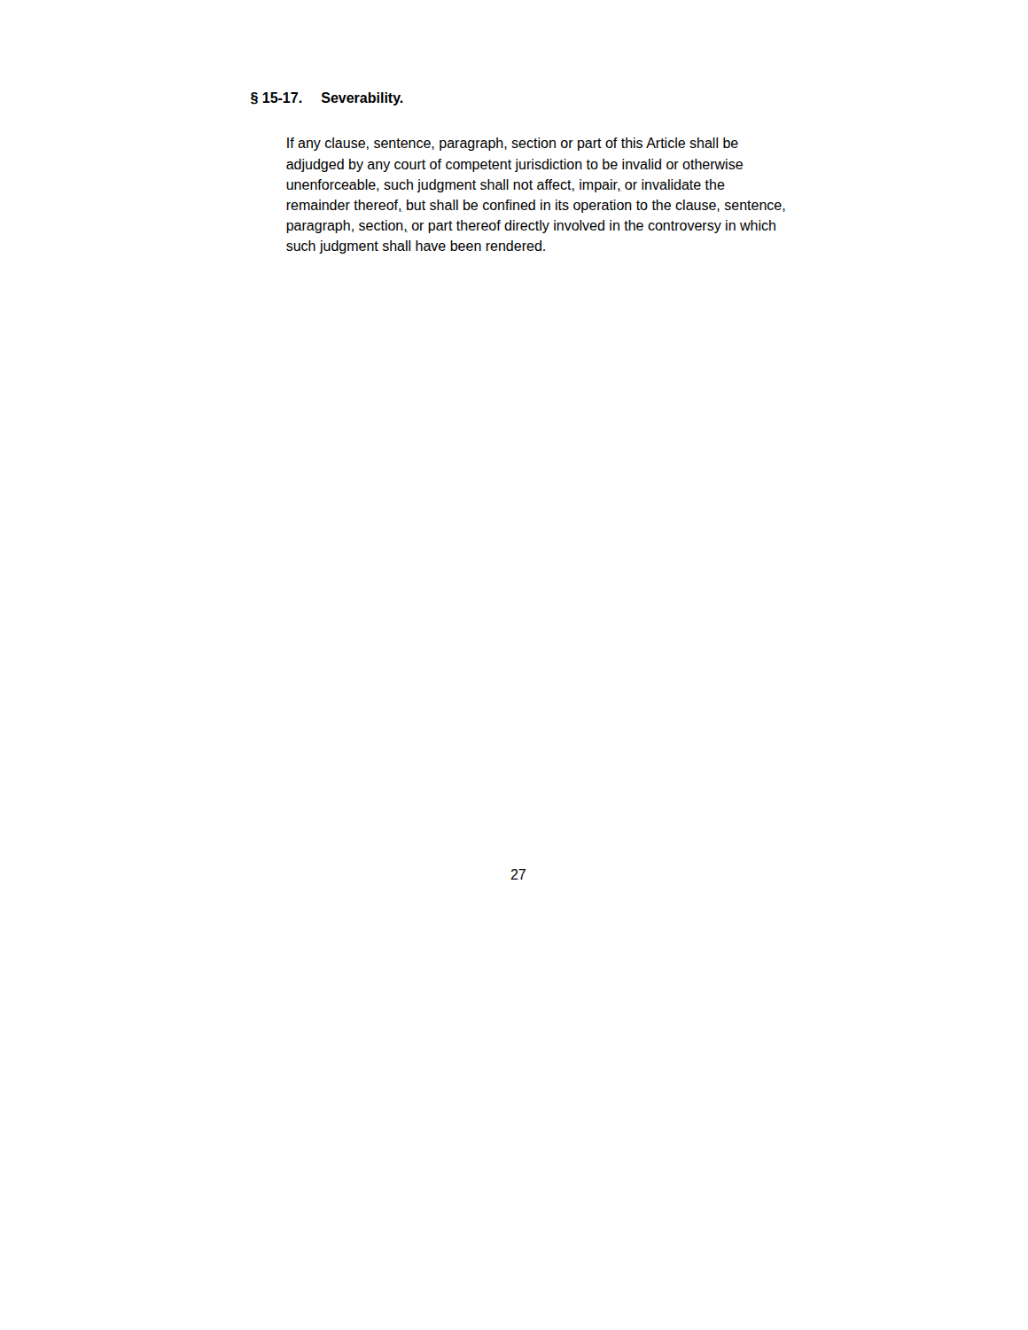§ 15-17. Severability.
If any clause, sentence, paragraph, section or part of this Article shall be adjudged by any court of competent jurisdiction to be invalid or otherwise unenforceable, such judgment shall not affect, impair, or invalidate the remainder thereof, but shall be confined in its operation to the clause, sentence, paragraph, section, or part thereof directly involved in the controversy in which such judgment shall have been rendered.
27